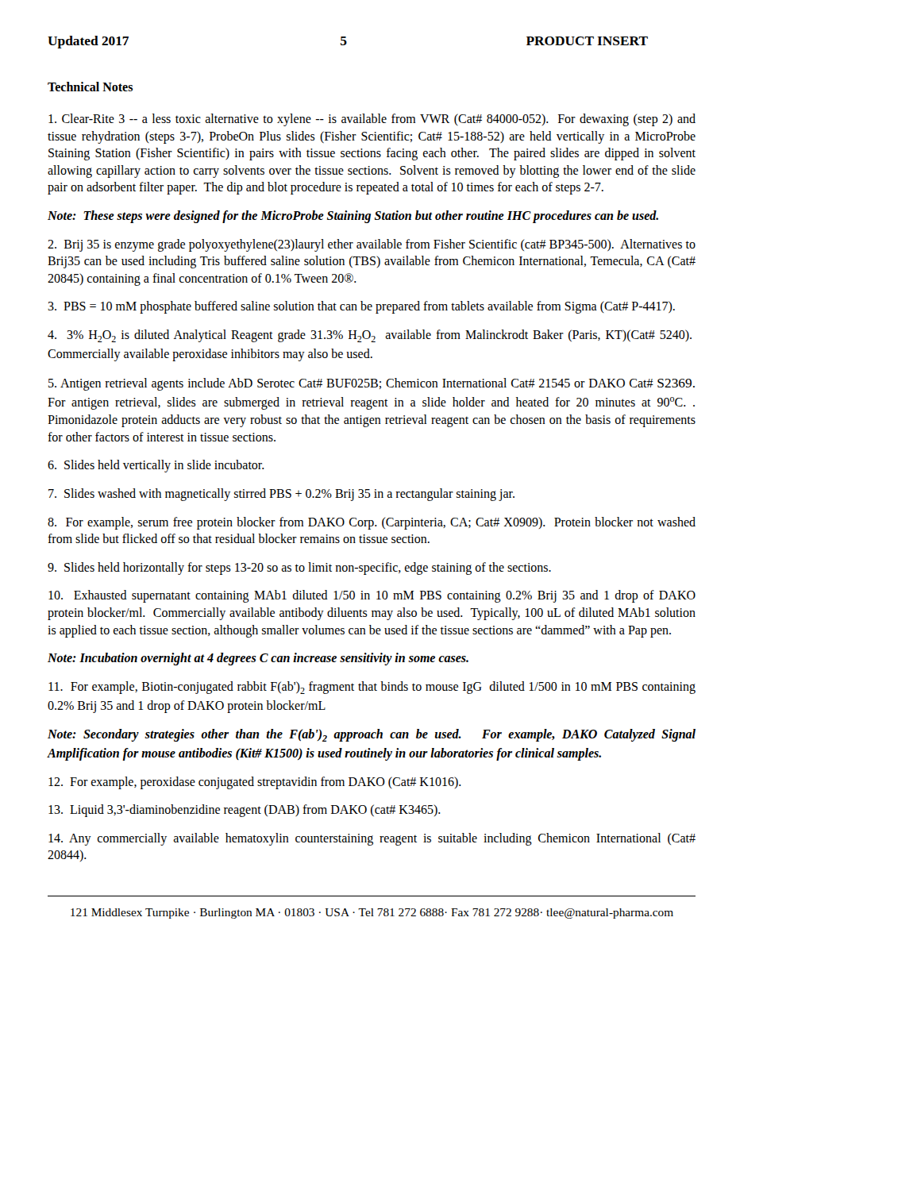Updated 2017 5 PRODUCT INSERT
Technical Notes
1. Clear-Rite 3 -- a less toxic alternative to xylene -- is available from VWR (Cat# 84000-052). For dewaxing (step 2) and tissue rehydration (steps 3-7), ProbeOn Plus slides (Fisher Scientific; Cat# 15-188-52) are held vertically in a MicroProbe Staining Station (Fisher Scientific) in pairs with tissue sections facing each other. The paired slides are dipped in solvent allowing capillary action to carry solvents over the tissue sections. Solvent is removed by blotting the lower end of the slide pair on adsorbent filter paper. The dip and blot procedure is repeated a total of 10 times for each of steps 2-7.
Note: These steps were designed for the MicroProbe Staining Station but other routine IHC procedures can be used.
2. Brij 35 is enzyme grade polyoxyethylene(23)lauryl ether available from Fisher Scientific (cat# BP345-500). Alternatives to Brij35 can be used including Tris buffered saline solution (TBS) available from Chemicon International, Temecula, CA (Cat# 20845) containing a final concentration of 0.1% Tween 20®.
3. PBS = 10 mM phosphate buffered saline solution that can be prepared from tablets available from Sigma (Cat# P-4417).
4. 3% H2O2 is diluted Analytical Reagent grade 31.3% H2O2 available from Malinckrodt Baker (Paris, KT)(Cat# 5240). Commercially available peroxidase inhibitors may also be used.
5. Antigen retrieval agents include AbD Serotec Cat# BUF025B; Chemicon International Cat# 21545 or DAKO Cat# S2369. For antigen retrieval, slides are submerged in retrieval reagent in a slide holder and heated for 20 minutes at 90oC. . Pimonidazole protein adducts are very robust so that the antigen retrieval reagent can be chosen on the basis of requirements for other factors of interest in tissue sections.
6. Slides held vertically in slide incubator.
7. Slides washed with magnetically stirred PBS + 0.2% Brij 35 in a rectangular staining jar.
8. For example, serum free protein blocker from DAKO Corp. (Carpinteria, CA; Cat# X0909). Protein blocker not washed from slide but flicked off so that residual blocker remains on tissue section.
9. Slides held horizontally for steps 13-20 so as to limit non-specific, edge staining of the sections.
10. Exhausted supernatant containing MAb1 diluted 1/50 in 10 mM PBS containing 0.2% Brij 35 and 1 drop of DAKO protein blocker/ml. Commercially available antibody diluents may also be used. Typically, 100 uL of diluted MAb1 solution is applied to each tissue section, although smaller volumes can be used if the tissue sections are “dammed” with a Pap pen.
Note: Incubation overnight at 4 degrees C can increase sensitivity in some cases.
11. For example, Biotin-conjugated rabbit F(ab')2 fragment that binds to mouse IgG diluted 1/500 in 10 mM PBS containing 0.2% Brij 35 and 1 drop of DAKO protein blocker/mL
Note: Secondary strategies other than the F(ab')2 approach can be used. For example, DAKO Catalyzed Signal Amplification for mouse antibodies (Kit# K1500) is used routinely in our laboratories for clinical samples.
12. For example, peroxidase conjugated streptavidin from DAKO (Cat# K1016).
13. Liquid 3,3'-diaminobenzidine reagent (DAB) from DAKO (cat# K3465).
14. Any commercially available hematoxylin counterstaining reagent is suitable including Chemicon International (Cat# 20844).
121 Middlesex Turnpike · Burlington MA · 01803 · USA · Tel 781 272 6888· Fax 781 272 9288· tlee@natural-pharma.com